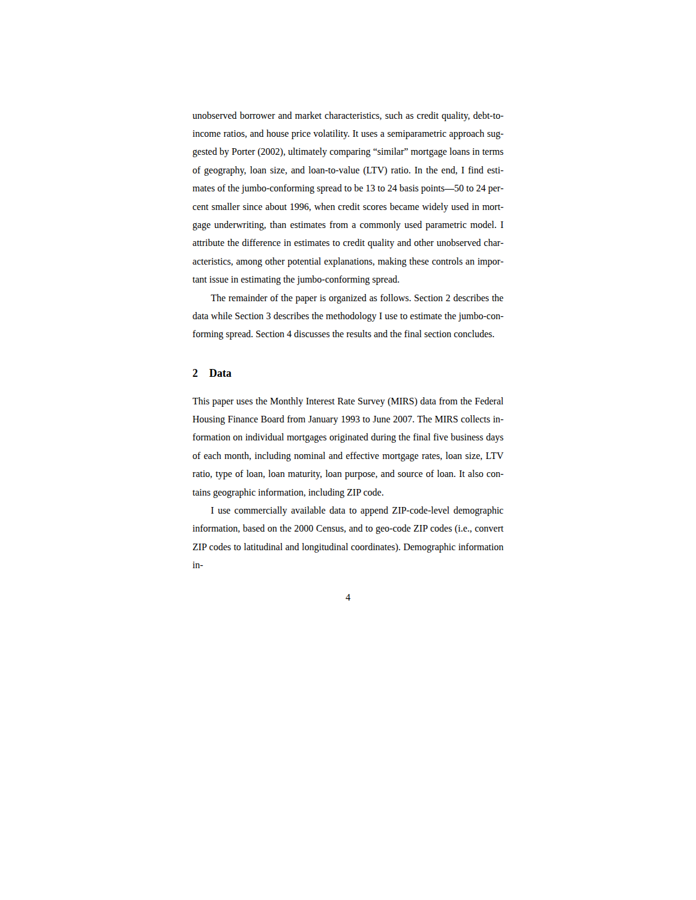unobserved borrower and market characteristics, such as credit quality, debt-to-income ratios, and house price volatility. It uses a semiparametric approach suggested by Porter (2002), ultimately comparing “similar” mortgage loans in terms of geography, loan size, and loan-to-value (LTV) ratio. In the end, I find estimates of the jumbo-conforming spread to be 13 to 24 basis points—50 to 24 percent smaller since about 1996, when credit scores became widely used in mortgage underwriting, than estimates from a commonly used parametric model. I attribute the difference in estimates to credit quality and other unobserved characteristics, among other potential explanations, making these controls an important issue in estimating the jumbo-conforming spread.
The remainder of the paper is organized as follows. Section 2 describes the data while Section 3 describes the methodology I use to estimate the jumbo-conforming spread. Section 4 discusses the results and the final section concludes.
2 Data
This paper uses the Monthly Interest Rate Survey (MIRS) data from the Federal Housing Finance Board from January 1993 to June 2007. The MIRS collects information on individual mortgages originated during the final five business days of each month, including nominal and effective mortgage rates, loan size, LTV ratio, type of loan, loan maturity, loan purpose, and source of loan. It also contains geographic information, including ZIP code.
I use commercially available data to append ZIP-code-level demographic information, based on the 2000 Census, and to geo-code ZIP codes (i.e., convert ZIP codes to latitudinal and longitudinal coordinates). Demographic information in-
4